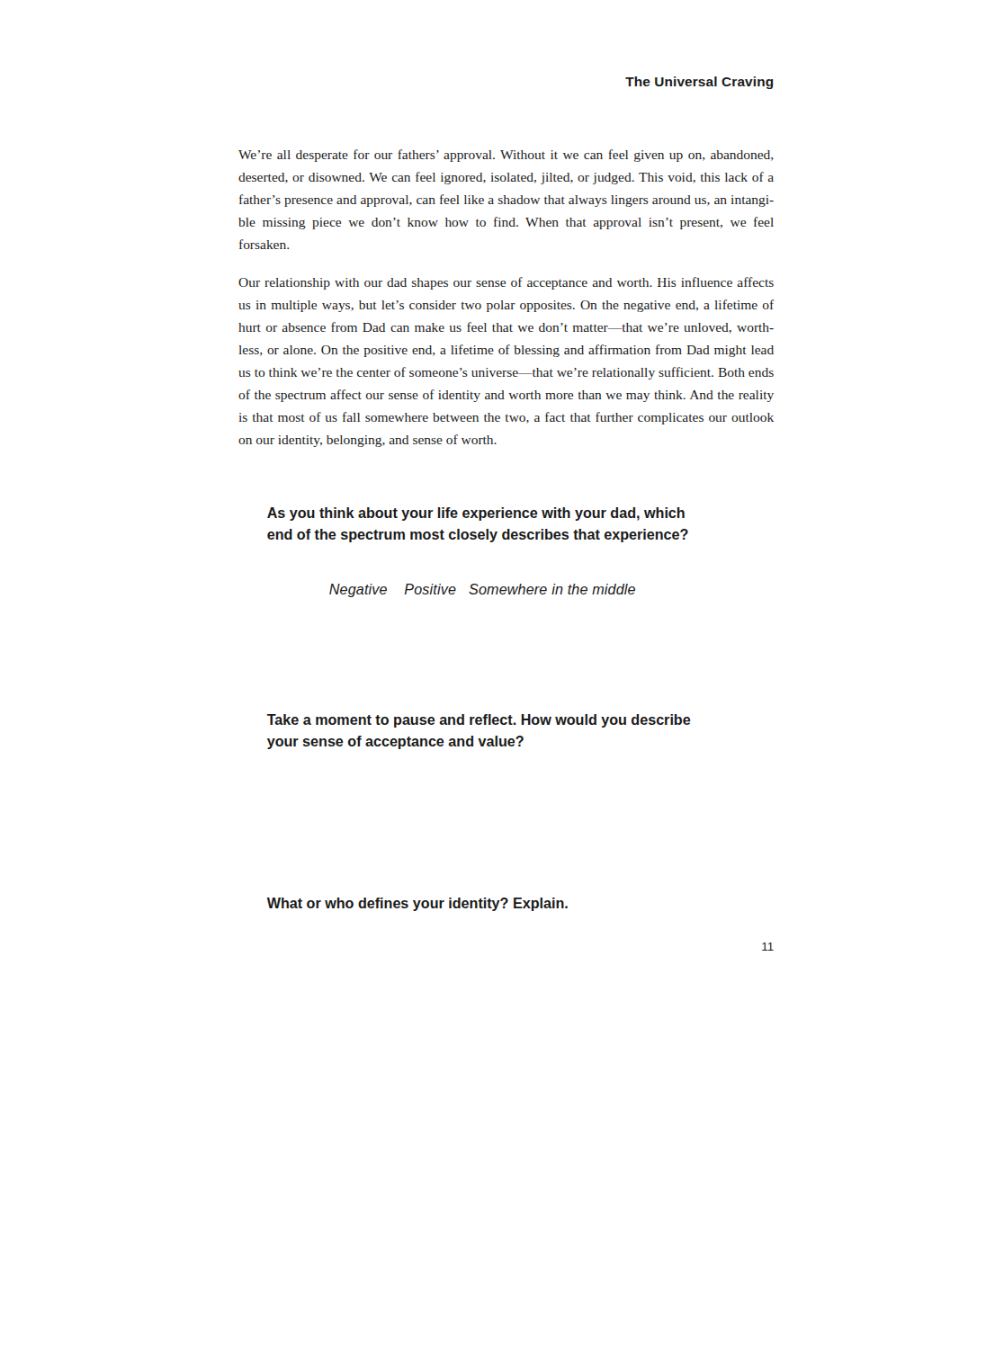The Universal Craving
We’re all desperate for our fathers’ approval. Without it we can feel given up on, abandoned, deserted, or disowned. We can feel ignored, isolated, jilted, or judged. This void, this lack of a father’s presence and approval, can feel like a shadow that always lingers around us, an intangible missing piece we don’t know how to find. When that approval isn’t present, we feel forsaken.
Our relationship with our dad shapes our sense of acceptance and worth. His influence affects us in multiple ways, but let’s consider two polar opposites. On the negative end, a lifetime of hurt or absence from Dad can make us feel that we don’t matter—that we’re unloved, worthless, or alone. On the positive end, a lifetime of blessing and affirmation from Dad might lead us to think we’re the center of someone’s universe—that we’re relationally sufficient. Both ends of the spectrum affect our sense of identity and worth more than we may think. And the reality is that most of us fall somewhere between the two, a fact that further complicates our outlook on our identity, belonging, and sense of worth.
As you think about your life experience with your dad, which
end of the spectrum most closely describes that experience?
Negative Positive Somewhere in the middle
Take a moment to pause and reflect. How would you describe
your sense of acceptance and value?
What or who defines your identity? Explain.
11